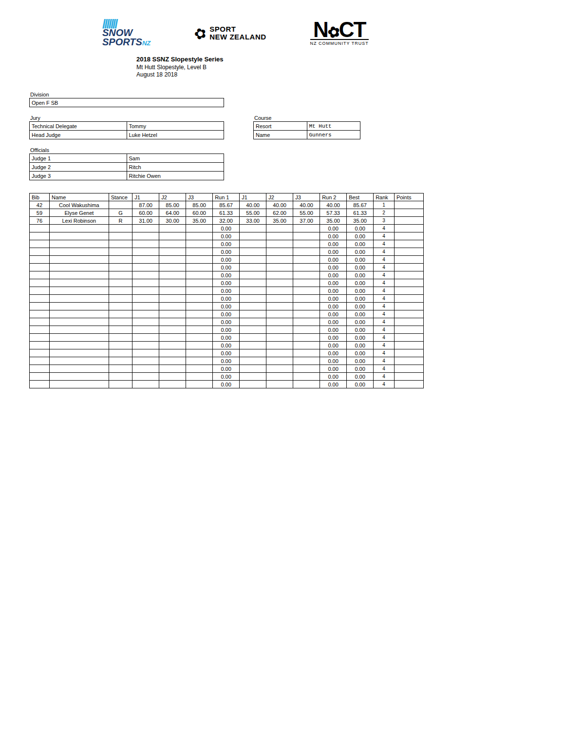///////
SNOW
SPORTSNZ
✿
SPORT
NEW ZEALAND
N✿CT
NZ COMMUNITY TRUST
2018 SSNZ Slopestyle Series
Mt Hutt Slopestyle, Level B
August 18 2018
Division
| Open F SB |
Jury
| Technical Delegate | Tommy |
| Head Judge | Luke Hetzel |
Course
| Resort | Mt Hutt |
| Name | Gunners |
Officials
| Judge 1 | Sam |
| Judge 2 | Ritch |
| Judge 3 | Ritchie Owen |
| Bib | Name | Stance | J1 | J2 | J3 | Run 1 | J1 | J2 | J3 | Run 2 | Best | Rank | Points |
| --- | --- | --- | --- | --- | --- | --- | --- | --- | --- | --- | --- | --- | --- |
| 42 | Cool Wakushima | | 87.00 | 85.00 | 85.00 | 85.67 | 40.00 | 40.00 | 40.00 | 40.00 | 85.67 | 1 | |
| 59 | Elyse Genet | G | 60.00 | 64.00 | 60.00 | 61.33 | 55.00 | 62.00 | 55.00 | 57.33 | 61.33 | 2 | |
| 76 | Lexi Robinson | R | 31.00 | 30.00 | 35.00 | 32.00 | 33.00 | 35.00 | 37.00 | 35.00 | 35.00 | 3 | |
| | | | | | | 0.00 | | | | 0.00 | 0.00 | 4 | |
| | | | | | | 0.00 | | | | 0.00 | 0.00 | 4 | |
| | | | | | | 0.00 | | | | 0.00 | 0.00 | 4 | |
| | | | | | | 0.00 | | | | 0.00 | 0.00 | 4 | |
| | | | | | | 0.00 | | | | 0.00 | 0.00 | 4 | |
| | | | | | | 0.00 | | | | 0.00 | 0.00 | 4 | |
| | | | | | | 0.00 | | | | 0.00 | 0.00 | 4 | |
| | | | | | | 0.00 | | | | 0.00 | 0.00 | 4 | |
| | | | | | | 0.00 | | | | 0.00 | 0.00 | 4 | |
| | | | | | | 0.00 | | | | 0.00 | 0.00 | 4 | |
| | | | | | | 0.00 | | | | 0.00 | 0.00 | 4 | |
| | | | | | | 0.00 | | | | 0.00 | 0.00 | 4 | |
| | | | | | | 0.00 | | | | 0.00 | 0.00 | 4 | |
| | | | | | | 0.00 | | | | 0.00 | 0.00 | 4 | |
| | | | | | | 0.00 | | | | 0.00 | 0.00 | 4 | |
| | | | | | | 0.00 | | | | 0.00 | 0.00 | 4 | |
| | | | | | | 0.00 | | | | 0.00 | 0.00 | 4 | |
| | | | | | | 0.00 | | | | 0.00 | 0.00 | 4 | |
| | | | | | | 0.00 | | | | 0.00 | 0.00 | 4 | |
| | | | | | | 0.00 | | | | 0.00 | 0.00 | 4 | |
| | | | | | | 0.00 | | | | 0.00 | 0.00 | 4 | |